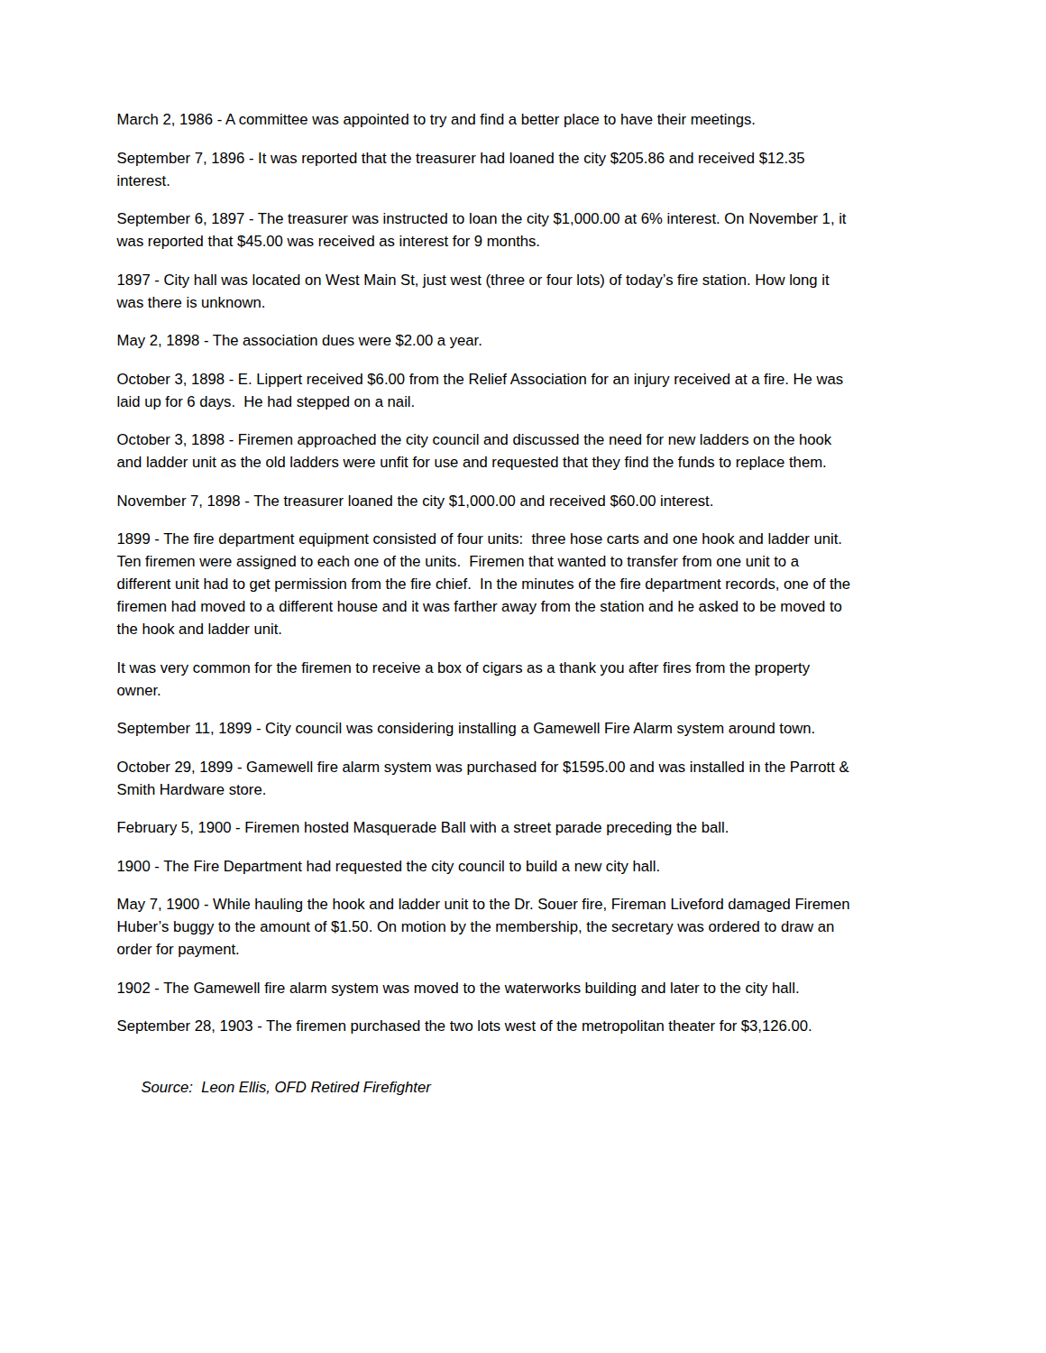March 2, 1986 - A committee was appointed to try and find a better place to have their meetings.
September 7, 1896 - It was reported that the treasurer had loaned the city $205.86 and received $12.35 interest.
September 6, 1897 - The treasurer was instructed to loan the city $1,000.00 at 6% interest. On November 1, it was reported that $45.00 was received as interest for 9 months.
1897 - City hall was located on West Main St, just west (three or four lots) of today’s fire station. How long it was there is unknown.
May 2, 1898 - The association dues were $2.00 a year.
October 3, 1898 - E. Lippert received $6.00 from the Relief Association for an injury received at a fire. He was laid up for 6 days. He had stepped on a nail.
October 3, 1898 - Firemen approached the city council and discussed the need for new ladders on the hook and ladder unit as the old ladders were unfit for use and requested that they find the funds to replace them.
November 7, 1898 - The treasurer loaned the city $1,000.00 and received $60.00 interest.
1899 - The fire department equipment consisted of four units: three hose carts and one hook and ladder unit. Ten firemen were assigned to each one of the units. Firemen that wanted to transfer from one unit to a different unit had to get permission from the fire chief. In the minutes of the fire department records, one of the firemen had moved to a different house and it was farther away from the station and he asked to be moved to the hook and ladder unit.
It was very common for the firemen to receive a box of cigars as a thank you after fires from the property owner.
September 11, 1899 - City council was considering installing a Gamewell Fire Alarm system around town.
October 29, 1899 - Gamewell fire alarm system was purchased for $1595.00 and was installed in the Parrott & Smith Hardware store.
February 5, 1900 - Firemen hosted Masquerade Ball with a street parade preceding the ball.
1900 - The Fire Department had requested the city council to build a new city hall.
May 7, 1900 - While hauling the hook and ladder unit to the Dr. Souer fire, Fireman Liveford damaged Firemen Huber’s buggy to the amount of $1.50. On motion by the membership, the secretary was ordered to draw an order for payment.
1902 - The Gamewell fire alarm system was moved to the waterworks building and later to the city hall.
September 28, 1903 - The firemen purchased the two lots west of the metropolitan theater for $3,126.00.
Source: Leon Ellis, OFD Retired Firefighter